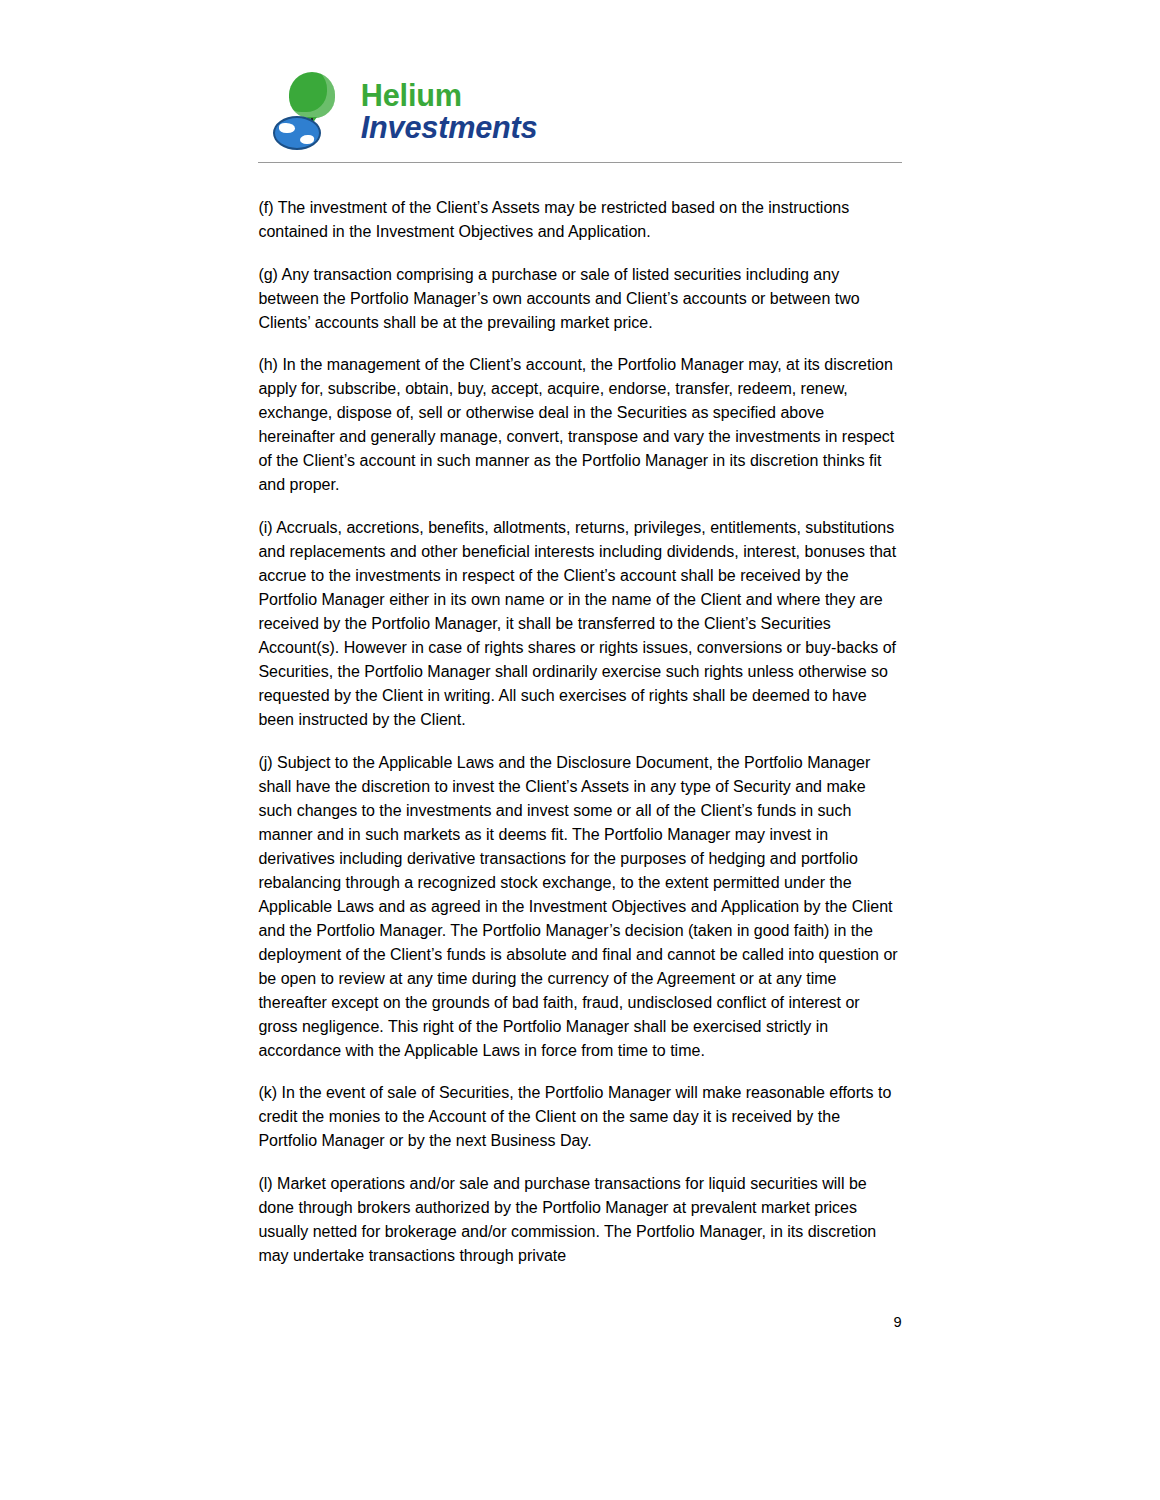Helium
Investments
(f) The investment of the Client’s Assets may be restricted based on the instructions contained in the Investment Objectives and Application.
(g) Any transaction comprising a purchase or sale of listed securities including any between the Portfolio Manager’s own accounts and Client’s accounts or between two Clients’ accounts shall be at the prevailing market price.
(h) In the management of the Client’s account, the Portfolio Manager may, at its discretion apply for, subscribe, obtain, buy, accept, acquire, endorse, transfer, redeem, renew, exchange, dispose of, sell or otherwise deal in the Securities as specified above hereinafter and generally manage, convert, transpose and vary the investments in respect of the Client’s account in such manner as the Portfolio Manager in its discretion thinks fit and proper.
(i) Accruals, accretions, benefits, allotments, returns, privileges, entitlements, substitutions and replacements and other beneficial interests including dividends, interest, bonuses that accrue to the investments in respect of the Client’s account shall be received by the Portfolio Manager either in its own name or in the name of the Client and where they are received by the Portfolio Manager, it shall be transferred to the Client’s Securities Account(s). However in case of rights shares or rights issues, conversions or buy-backs of Securities, the Portfolio Manager shall ordinarily exercise such rights unless otherwise so requested by the Client in writing. All such exercises of rights shall be deemed to have been instructed by the Client.
(j) Subject to the Applicable Laws and the Disclosure Document, the Portfolio Manager shall have the discretion to invest the Client’s Assets in any type of Security and make such changes to the investments and invest some or all of the Client’s funds in such manner and in such markets as it deems fit. The Portfolio Manager may invest in derivatives including derivative transactions for the purposes of hedging and portfolio rebalancing through a recognized stock exchange, to the extent permitted under the Applicable Laws and as agreed in the Investment Objectives and Application by the Client and the Portfolio Manager. The Portfolio Manager’s decision (taken in good faith) in the deployment of the Client’s funds is absolute and final and cannot be called into question or be open to review at any time during the currency of the Agreement or at any time thereafter except on the grounds of bad faith, fraud, undisclosed conflict of interest or gross negligence. This right of the Portfolio Manager shall be exercised strictly in accordance with the Applicable Laws in force from time to time.
(k) In the event of sale of Securities, the Portfolio Manager will make reasonable efforts to credit the monies to the Account of the Client on the same day it is received by the Portfolio Manager or by the next Business Day.
(l) Market operations and/or sale and purchase transactions for liquid securities will be done through brokers authorized by the Portfolio Manager at prevalent market prices usually netted for brokerage and/or commission. The Portfolio Manager, in its discretion may undertake transactions through private
9